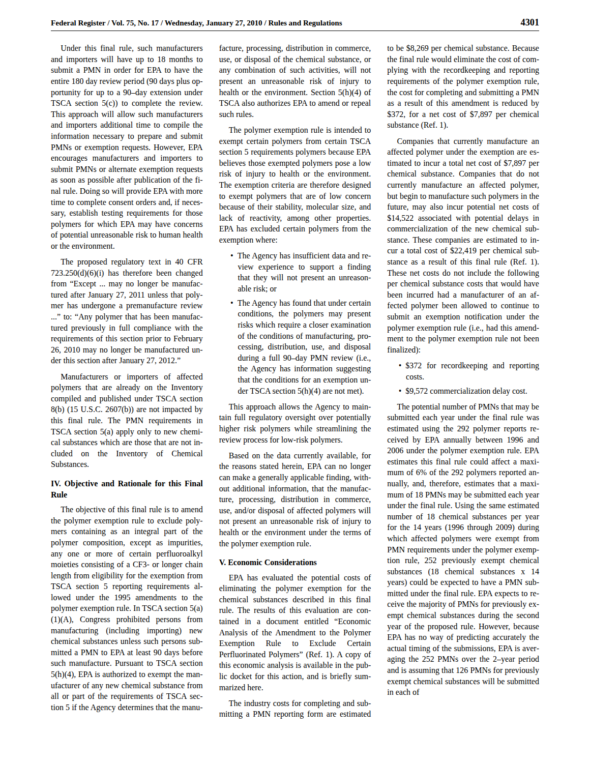Federal Register / Vol. 75, No. 17 / Wednesday, January 27, 2010 / Rules and Regulations
4301
Under this final rule, such manufacturers and importers will have up to 18 months to submit a PMN in order for EPA to have the entire 180 day review period (90 days plus opportunity for up to a 90–day extension under TSCA section 5(c)) to complete the review. This approach will allow such manufacturers and importers additional time to compile the information necessary to prepare and submit PMNs or exemption requests. However, EPA encourages manufacturers and importers to submit PMNs or alternate exemption requests as soon as possible after publication of the final rule. Doing so will provide EPA with more time to complete consent orders and, if necessary, establish testing requirements for those polymers for which EPA may have concerns of potential unreasonable risk to human health or the environment.
The proposed regulatory text in 40 CFR 723.250(d)(6)(i) has therefore been changed from “Except ... may no longer be manufactured after January 27, 2011 unless that polymer has undergone a premanufacture review ...” to: “Any polymer that has been manufactured previously in full compliance with the requirements of this section prior to February 26, 2010 may no longer be manufactured under this section after January 27, 2012.”
Manufacturers or importers of affected polymers that are already on the Inventory compiled and published under TSCA section 8(b) (15 U.S.C. 2607(b)) are not impacted by this final rule. The PMN requirements in TSCA section 5(a) apply only to new chemical substances which are those that are not included on the Inventory of Chemical Substances.
IV. Objective and Rationale for this Final Rule
The objective of this final rule is to amend the polymer exemption rule to exclude polymers containing as an integral part of the polymer composition, except as impurities, any one or more of certain perfluoroalkyl moieties consisting of a CF3- or longer chain length from eligibility for the exemption from TSCA section 5 reporting requirements allowed under the 1995 amendments to the polymer exemption rule. In TSCA section 5(a)(1)(A), Congress prohibited persons from manufacturing (including importing) new chemical substances unless such persons submitted a PMN to EPA at least 90 days before such manufacture. Pursuant to TSCA section 5(h)(4), EPA is authorized to exempt the manufacturer of any new chemical substance from all or part of the requirements of TSCA section 5 if the Agency determines that the manufacture, processing, distribution in commerce, use, or disposal of the chemical substance, or any combination of such activities, will not present an unreasonable risk of injury to health or the environment. Section 5(h)(4) of TSCA also authorizes EPA to amend or repeal such rules.
The polymer exemption rule is intended to exempt certain polymers from certain TSCA section 5 requirements polymers because EPA believes those exempted polymers pose a low risk of injury to health or the environment. The exemption criteria are therefore designed to exempt polymers that are of low concern because of their stability, molecular size, and lack of reactivity, among other properties. EPA has excluded certain polymers from the exemption where:
The Agency has insufficient data and review experience to support a finding that they will not present an unreasonable risk; or
The Agency has found that under certain conditions, the polymers may present risks which require a closer examination of the conditions of manufacturing, processing, distribution, use, and disposal during a full 90–day PMN review (i.e., the Agency has information suggesting that the conditions for an exemption under TSCA section 5(h)(4) are not met).
This approach allows the Agency to maintain full regulatory oversight over potentially higher risk polymers while streamlining the review process for low-risk polymers.
Based on the data currently available, for the reasons stated herein, EPA can no longer can make a generally applicable finding, without additional information, that the manufacture, processing, distribution in commerce, use, and/or disposal of affected polymers will not present an unreasonable risk of injury to health or the environment under the terms of the polymer exemption rule.
V. Economic Considerations
EPA has evaluated the potential costs of eliminating the polymer exemption for the chemical substances described in this final rule. The results of this evaluation are contained in a document entitled “Economic Analysis of the Amendment to the Polymer Exemption Rule to Exclude Certain Perfluorinated Polymers” (Ref. 1). A copy of this economic analysis is available in the public docket for this action, and is briefly summarized here.
The industry costs for completing and submitting a PMN reporting form are estimated to be $8,269 per chemical substance. Because the final rule would eliminate the cost of complying with the recordkeeping and reporting requirements of the polymer exemption rule, the cost for completing and submitting a PMN as a result of this amendment is reduced by $372, for a net cost of $7,897 per chemical substance (Ref. 1).
Companies that currently manufacture an affected polymer under the exemption are estimated to incur a total net cost of $7,897 per chemical substance. Companies that do not currently manufacture an affected polymer, but begin to manufacture such polymers in the future, may also incur potential net costs of $14,522 associated with potential delays in commercialization of the new chemical substance. These companies are estimated to incur a total cost of $22,419 per chemical substance as a result of this final rule (Ref. 1). These net costs do not include the following per chemical substance costs that would have been incurred had a manufacturer of an affected polymer been allowed to continue to submit an exemption notification under the polymer exemption rule (i.e., had this amendment to the polymer exemption rule not been finalized):
$372 for recordkeeping and reporting costs.
$9,572 commercialization delay cost.
The potential number of PMNs that may be submitted each year under the final rule was estimated using the 292 polymer reports received by EPA annually between 1996 and 2006 under the polymer exemption rule. EPA estimates this final rule could affect a maximum of 6% of the 292 polymers reported annually, and, therefore, estimates that a maximum of 18 PMNs may be submitted each year under the final rule. Using the same estimated number of 18 chemical substances per year for the 14 years (1996 through 2009) during which affected polymers were exempt from PMN requirements under the polymer exemption rule, 252 previously exempt chemical substances (18 chemical substances x 14 years) could be expected to have a PMN submitted under the final rule. EPA expects to receive the majority of PMNs for previously exempt chemical substances during the second year of the proposed rule. However, because EPA has no way of predicting accurately the actual timing of the submissions, EPA is averaging the 252 PMNs over the 2–year period and is assuming that 126 PMNs for previously exempt chemical substances will be submitted in each of